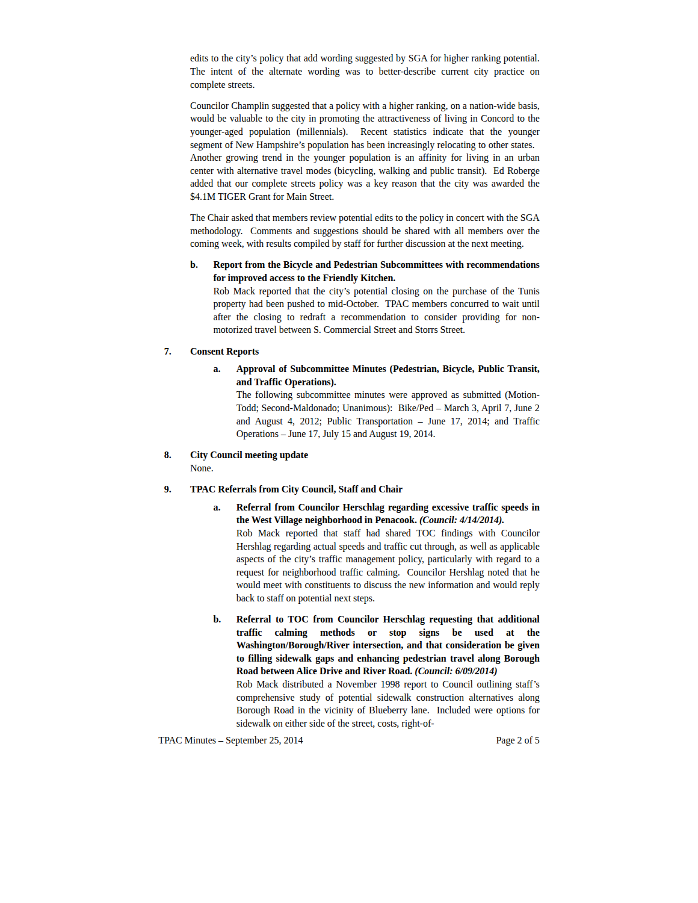edits to the city’s policy that add wording suggested by SGA for higher ranking potential. The intent of the alternate wording was to better-describe current city practice on complete streets.
Councilor Champlin suggested that a policy with a higher ranking, on a nation-wide basis, would be valuable to the city in promoting the attractiveness of living in Concord to the younger-aged population (millennials). Recent statistics indicate that the younger segment of New Hampshire’s population has been increasingly relocating to other states. Another growing trend in the younger population is an affinity for living in an urban center with alternative travel modes (bicycling, walking and public transit). Ed Roberge added that our complete streets policy was a key reason that the city was awarded the $4.1M TIGER Grant for Main Street.
The Chair asked that members review potential edits to the policy in concert with the SGA methodology. Comments and suggestions should be shared with all members over the coming week, with results compiled by staff for further discussion at the next meeting.
b.
Report from the Bicycle and Pedestrian Subcommittees with recommendations for improved access to the Friendly Kitchen.
Rob Mack reported that the city’s potential closing on the purchase of the Tunis property had been pushed to mid-October. TPAC members concurred to wait until after the closing to redraft a recommendation to consider providing for non-motorized travel between S. Commercial Street and Storrs Street.
7.
Consent Reports
a.
Approval of Subcommittee Minutes (Pedestrian, Bicycle, Public Transit, and Traffic Operations).
The following subcommittee minutes were approved as submitted (Motion-Todd; Second-Maldonado; Unanimous): Bike/Ped – March 3, April 7, June 2 and August 4, 2012; Public Transportation – June 17, 2014; and Traffic Operations – June 17, July 15 and August 19, 2014.
8.
City Council meeting update
None.
9.
TPAC Referrals from City Council, Staff and Chair
a.
Referral from Councilor Herschlag regarding excessive traffic speeds in the West Village neighborhood in Penacook. (Council: 4/14/2014).
Rob Mack reported that staff had shared TOC findings with Councilor Hershlag regarding actual speeds and traffic cut through, as well as applicable aspects of the city’s traffic management policy, particularly with regard to a request for neighborhood traffic calming. Councilor Hershlag noted that he would meet with constituents to discuss the new information and would reply back to staff on potential next steps.
b.
Referral to TOC from Councilor Herschlag requesting that additional traffic calming methods or stop signs be used at the Washington/Borough/River intersection, and that consideration be given to filling sidewalk gaps and enhancing pedestrian travel along Borough Road between Alice Drive and River Road. (Council: 6/09/2014)
Rob Mack distributed a November 1998 report to Council outlining staff’s comprehensive study of potential sidewalk construction alternatives along Borough Road in the vicinity of Blueberry lane. Included were options for sidewalk on either side of the street, costs, right-of-
TPAC Minutes – September 25, 2014 Page 2 of 5